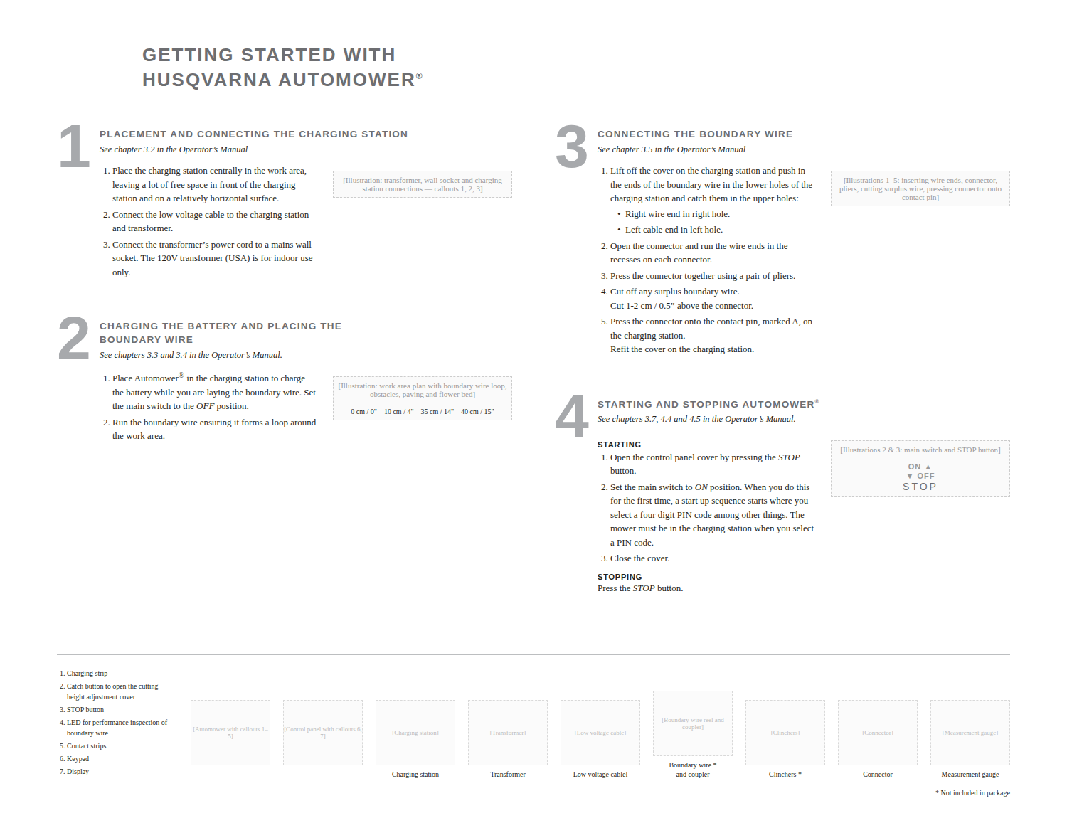GETTING STARTED WITH
HUSQVARNA AUTOMOWER®
1
PLACEMENT AND CONNECTING THE CHARGING STATION
See chapter 3.2 in the Operator’s Manual
Place the charging station centrally in the work area, leaving a lot of free space in front of the charging station and on a relatively horizontal surface.
Connect the low voltage cable to the charging station and transformer.
Connect the transformer’s power cord to a mains wall socket. The 120V transformer (USA) is for indoor use only.
[Illustration: transformer, wall socket and charging station connections — callouts 1, 2, 3]
2
CHARGING THE BATTERY AND PLACING THE
BOUNDARY WIRE
See chapters 3.3 and 3.4 in the Operator’s Manual.
Place Automower® in the charging station to charge the battery while you are laying the boundary wire. Set the main switch to the OFF position.
Run the boundary wire ensuring it forms a loop around the work area.
[Illustration: work area plan with boundary wire loop, obstacles, paving and flower bed]
0 cm / 0" 10 cm / 4" 35 cm / 14" 40 cm / 15"
3
CONNECTING THE BOUNDARY WIRE
See chapter 3.5 in the Operator’s Manual
Lift off the cover on the charging station and push in the ends of the boundary wire in the lower holes of the charging station and catch them in the upper holes:
Right wire end in right hole.
Left cable end in left hole.
Open the connector and run the wire ends in the recesses on each connector.
Press the connector together using a pair of pliers.
Cut off any surplus boundary wire.
Cut 1-2 cm / 0.5” above the connector.
Press the connector onto the contact pin, marked A, on the charging station.
Refit the cover on the charging station.
[Illustrations 1–5: inserting wire ends, connector, pliers, cutting surplus wire, pressing connector onto contact pin]
4
STARTING AND STOPPING AUTOMOWER®
See chapters 3.7, 4.4 and 4.5 in the Operator’s Manual.
STARTING
Open the control panel cover by pressing the STOP button.
Set the main switch to ON position. When you do this for the first time, a start up sequence starts where you select a four digit PIN code among other things. The mower must be in the charging station when you select a PIN code.
Close the cover.
STOPPING
Press the STOP button.
[Illustrations 2 & 3: main switch and STOP button]
ON ▲
▼ OFF
STOP
Charging strip
Catch button to open the cutting height adjustment cover
STOP button
LED for performance inspection of boundary wire
Contact strips
Keypad
Display
[Automower with callouts 1–5]
[Control panel with callouts 6, 7]
[Charging station]
Charging station
[Transformer]
Transformer
[Low voltage cable]
Low voltage cablel
[Boundary wire reel and coupler]
Boundary wire *
and coupler
[Clinchers]
Clinchers *
[Connector]
Connector
[Measurement gauge]
Measurement gauge
* Not included in package